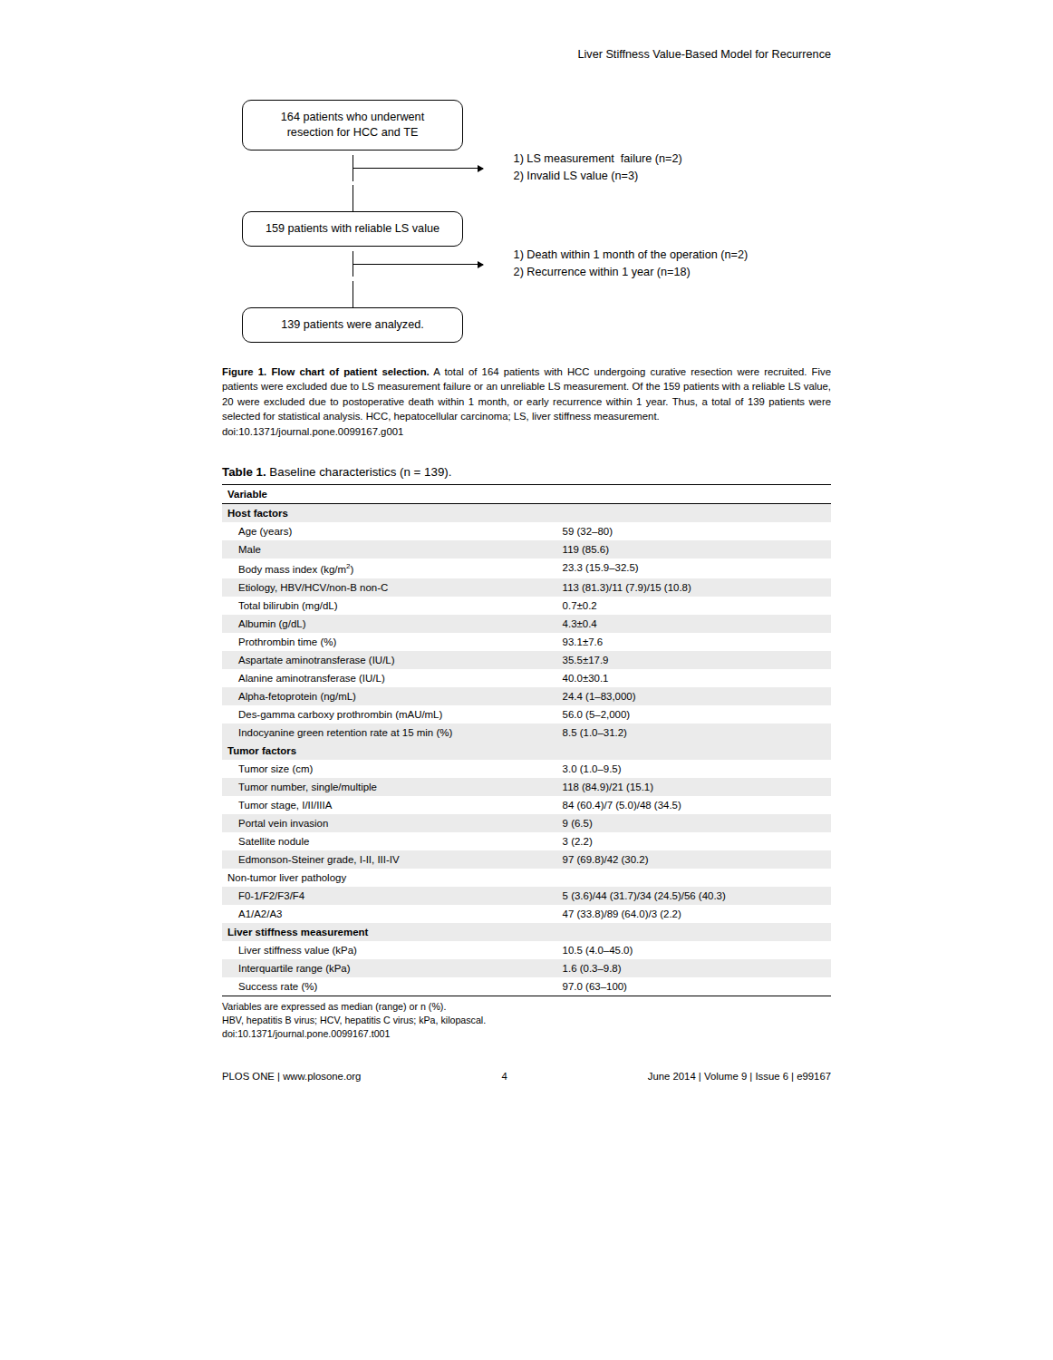Liver Stiffness Value-Based Model for Recurrence
164 patients who underwent
resection for HCC and TE
1) LS measurement failure (n=2)
2) Invalid LS value (n=3)
159 patients with reliable LS value
1) Death within 1 month of the operation (n=2)
2) Recurrence within 1 year (n=18)
139 patients were analyzed.
Figure 1. Flow chart of patient selection. A total of 164 patients with HCC undergoing curative resection were recruited. Five patients were excluded due to LS measurement failure or an unreliable LS measurement. Of the 159 patients with a reliable LS value, 20 were excluded due to postoperative death within 1 month, or early recurrence within 1 year. Thus, a total of 139 patients were selected for statistical analysis. HCC, hepatocellular carcinoma; LS, liver stiffness measurement.
doi:10.1371/journal.pone.0099167.g001
Table 1. Baseline characteristics (n = 139).
| Variable |
| --- |
| Host factors |
| Age (years) | 59 (32–80) |
| Male | 119 (85.6) |
| Body mass index (kg/m 2 ) | 23.3 (15.9–32.5) |
| Etiology, HBV/HCV/non-B non-C | 113 (81.3)/11 (7.9)/15 (10.8) |
| Total bilirubin (mg/dL) | 0.7±0.2 |
| Albumin (g/dL) | 4.3±0.4 |
| Prothrombin time (%) | 93.1±7.6 |
| Aspartate aminotransferase (IU/L) | 35.5±17.9 |
| Alanine aminotransferase (IU/L) | 40.0±30.1 |
| Alpha-fetoprotein (ng/mL) | 24.4 (1–83,000) |
| Des-gamma carboxy prothrombin (mAU/mL) | 56.0 (5–2,000) |
| Indocyanine green retention rate at 15 min (%) | 8.5 (1.0–31.2) |
| Tumor factors |
| Tumor size (cm) | 3.0 (1.0–9.5) |
| Tumor number, single/multiple | 118 (84.9)/21 (15.1) |
| Tumor stage, I/II/IIIA | 84 (60.4)/7 (5.0)/48 (34.5) |
| Portal vein invasion | 9 (6.5) |
| Satellite nodule | 3 (2.2) |
| Edmonson-Steiner grade, I-II, III-IV | 97 (69.8)/42 (30.2) |
| Non-tumor liver pathology |
| F0-1/F2/F3/F4 | 5 (3.6)/44 (31.7)/34 (24.5)/56 (40.3) |
| A1/A2/A3 | 47 (33.8)/89 (64.0)/3 (2.2) |
| Liver stiffness measurement |
| Liver stiffness value (kPa) | 10.5 (4.0–45.0) |
| Interquartile range (kPa) | 1.6 (0.3–9.8) |
| Success rate (%) | 97.0 (63–100) |
Variables are expressed as median (range) or n (%).
HBV, hepatitis B virus; HCV, hepatitis C virus; kPa, kilopascal.
doi:10.1371/journal.pone.0099167.t001
PLOS ONE | www.plosone.org
4
June 2014 | Volume 9 | Issue 6 | e99167